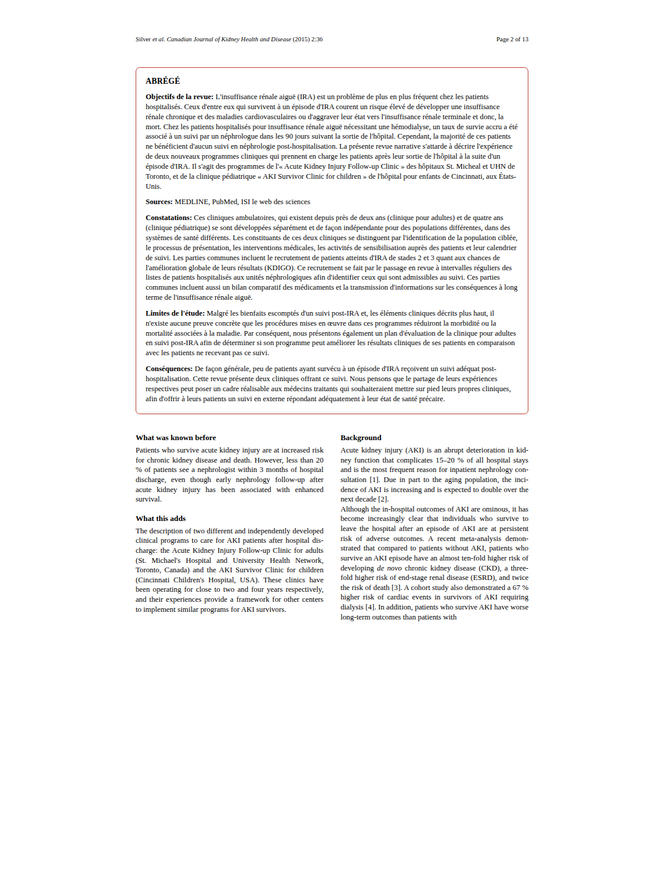Silver et al. Canadian Journal of Kidney Health and Disease (2015) 2:36
Page 2 of 13
ABRÉGÉ
Objectifs de la revue: L'insuffisance rénale aiguë (IRA) est un problème de plus en plus fréquent chez les patients hospitalisés. Ceux d'entre eux qui survivent à un épisode d'IRA courent un risque élevé de développer une insuffisance rénale chronique et des maladies cardiovasculaires ou d'aggraver leur état vers l'insuffisance rénale terminale et donc, la mort. Chez les patients hospitalisés pour insuffisance rénale aiguë nécessitant une hémodialyse, un taux de survie accru a été associé à un suivi par un néphrologue dans les 90 jours suivant la sortie de l'hôpital. Cependant, la majorité de ces patients ne bénéficient d'aucun suivi en néphrologie post-hospitalisation. La présente revue narrative s'attarde à décrire l'expérience de deux nouveaux programmes cliniques qui prennent en charge les patients après leur sortie de l'hôpital à la suite d'un épisode d'IRA. Il s'agit des programmes de l'« Acute Kidney Injury Follow-up Clinic » des hôpitaux St. Micheal et UHN de Toronto, et de la clinique pédiatrique « AKI Survivor Clinic for children » de l'hôpital pour enfants de Cincinnati, aux États-Unis.
Sources: MEDLINE, PubMed, ISI le web des sciences
Constatations: Ces cliniques ambulatoires, qui existent depuis près de deux ans (clinique pour adultes) et de quatre ans (clinique pédiatrique) se sont développées séparément et de façon indépendante pour des populations différentes, dans des systèmes de santé différents. Les constituants de ces deux cliniques se distinguent par l'identification de la population ciblée, le processus de présentation, les interventions médicales, les activités de sensibilisation auprès des patients et leur calendrier de suivi. Les parties communes incluent le recrutement de patients atteints d'IRA de stades 2 et 3 quant aux chances de l'amélioration globale de leurs résultats (KDIGO). Ce recrutement se fait par le passage en revue à intervalles réguliers des listes de patients hospitalisés aux unités néphrologiques afin d'identifier ceux qui sont admissibles au suivi. Ces parties communes incluent aussi un bilan comparatif des médicaments et la transmission d'informations sur les conséquences à long terme de l'insuffisance rénale aiguë.
Limites de l'étude: Malgré les bienfaits escomptés d'un suivi post-IRA et, les éléments cliniques décrits plus haut, il n'existe aucune preuve concrète que les procédures mises en œuvre dans ces programmes réduiront la morbidité ou la mortalité associées à la maladie. Par conséquent, nous présentons également un plan d'évaluation de la clinique pour adultes en suivi post-IRA afin de déterminer si son programme peut améliorer les résultats cliniques de ses patients en comparaison avec les patients ne recevant pas ce suivi.
Conséquences: De façon générale, peu de patients ayant survécu à un épisode d'IRA reçoivent un suivi adéquat post-hospitalisation. Cette revue présente deux cliniques offrant ce suivi. Nous pensons que le partage de leurs expériences respectives peut poser un cadre réalisable aux médecins traitants qui souhaiteraient mettre sur pied leurs propres cliniques, afin d'offrir à leurs patients un suivi en externe répondant adéquatement à leur état de santé précaire.
What was known before
Patients who survive acute kidney injury are at increased risk for chronic kidney disease and death. However, less than 20 % of patients see a nephrologist within 3 months of hospital discharge, even though early nephrology follow-up after acute kidney injury has been associated with enhanced survival.
What this adds
The description of two different and independently developed clinical programs to care for AKI patients after hospital discharge: the Acute Kidney Injury Follow-up Clinic for adults (St. Michael's Hospital and University Health Network, Toronto, Canada) and the AKI Survivor Clinic for children (Cincinnati Children's Hospital, USA). These clinics have been operating for close to two and four years respectively, and their experiences provide a framework for other centers to implement similar programs for AKI survivors.
Background
Acute kidney injury (AKI) is an abrupt deterioration in kidney function that complicates 15–20 % of all hospital stays and is the most frequent reason for inpatient nephrology consultation [1]. Due in part to the aging population, the incidence of AKI is increasing and is expected to double over the next decade [2].
Although the in-hospital outcomes of AKI are ominous, it has become increasingly clear that individuals who survive to leave the hospital after an episode of AKI are at persistent risk of adverse outcomes. A recent meta-analysis demonstrated that compared to patients without AKI, patients who survive an AKI episode have an almost ten-fold higher risk of developing de novo chronic kidney disease (CKD), a three-fold higher risk of end-stage renal disease (ESRD), and twice the risk of death [3]. A cohort study also demonstrated a 67 % higher risk of cardiac events in survivors of AKI requiring dialysis [4]. In addition, patients who survive AKI have worse long-term outcomes than patients with